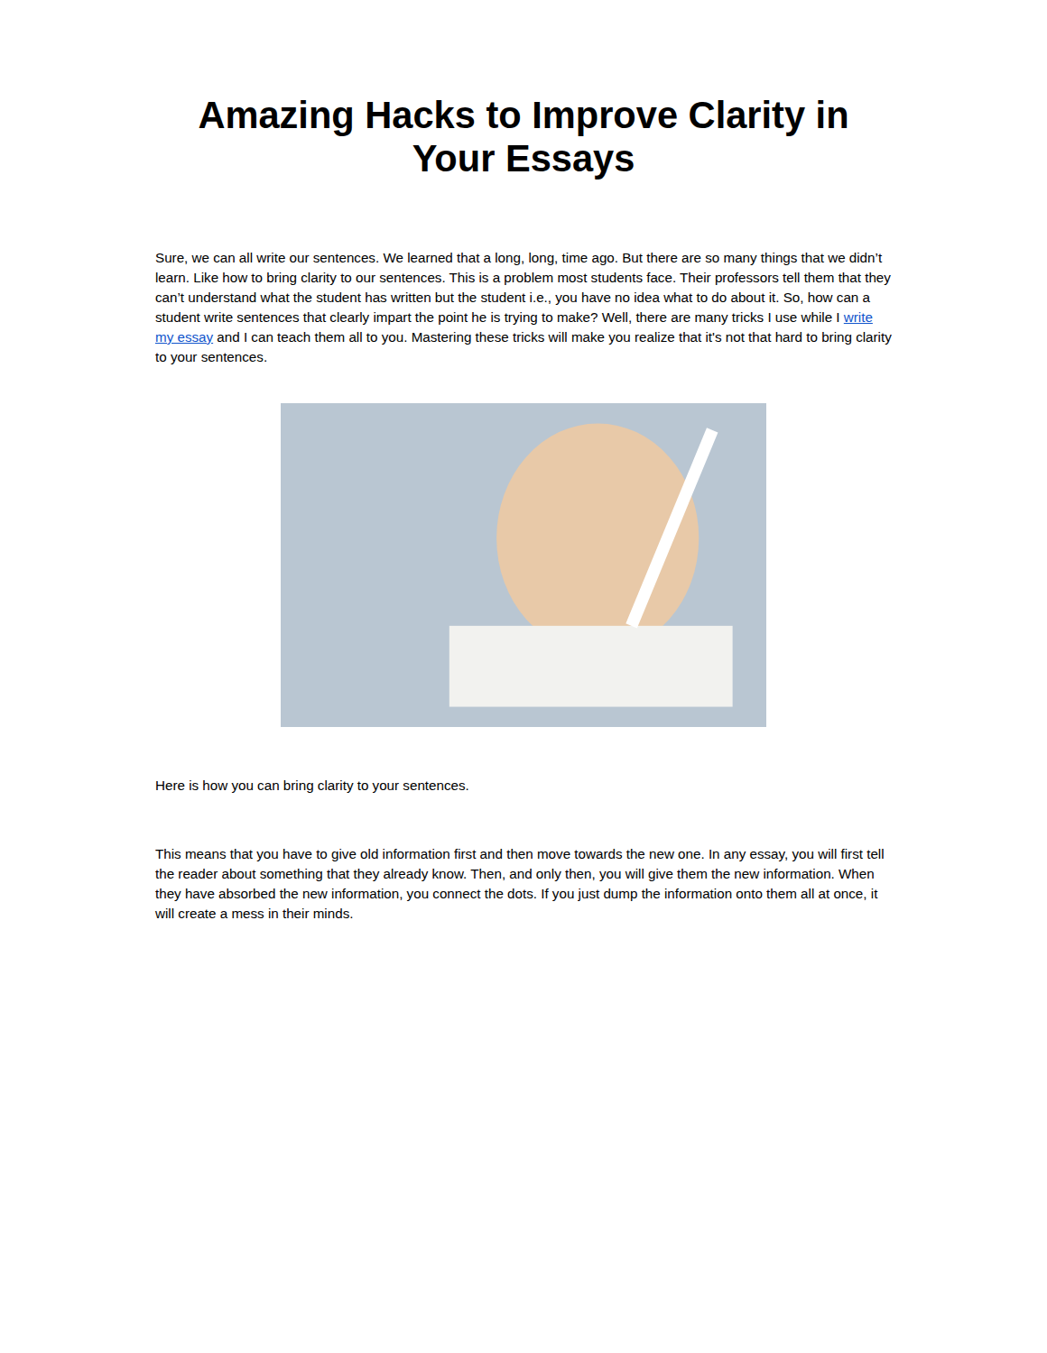Amazing Hacks to Improve Clarity in Your Essays
Sure, we can all write our sentences. We learned that a long, long, time ago. But there are so many things that we didn’t learn. Like how to bring clarity to our sentences. This is a problem most students face. Their professors tell them that they can’t understand what the student has written but the student i.e., you have no idea what to do about it. So, how can a student write sentences that clearly impart the point he is trying to make? Well, there are many tricks I use while I write my essay and I can teach them all to you. Mastering these tricks will make you realize that it's not that hard to bring clarity to your sentences.
Here is how you can bring clarity to your sentences.
This means that you have to give old information first and then move towards the new one. In any essay, you will first tell the reader about something that they already know. Then, and only then, you will give them the new information. When they have absorbed the new information, you connect the dots. If you just dump the information onto them all at once, it will create a mess in their minds.